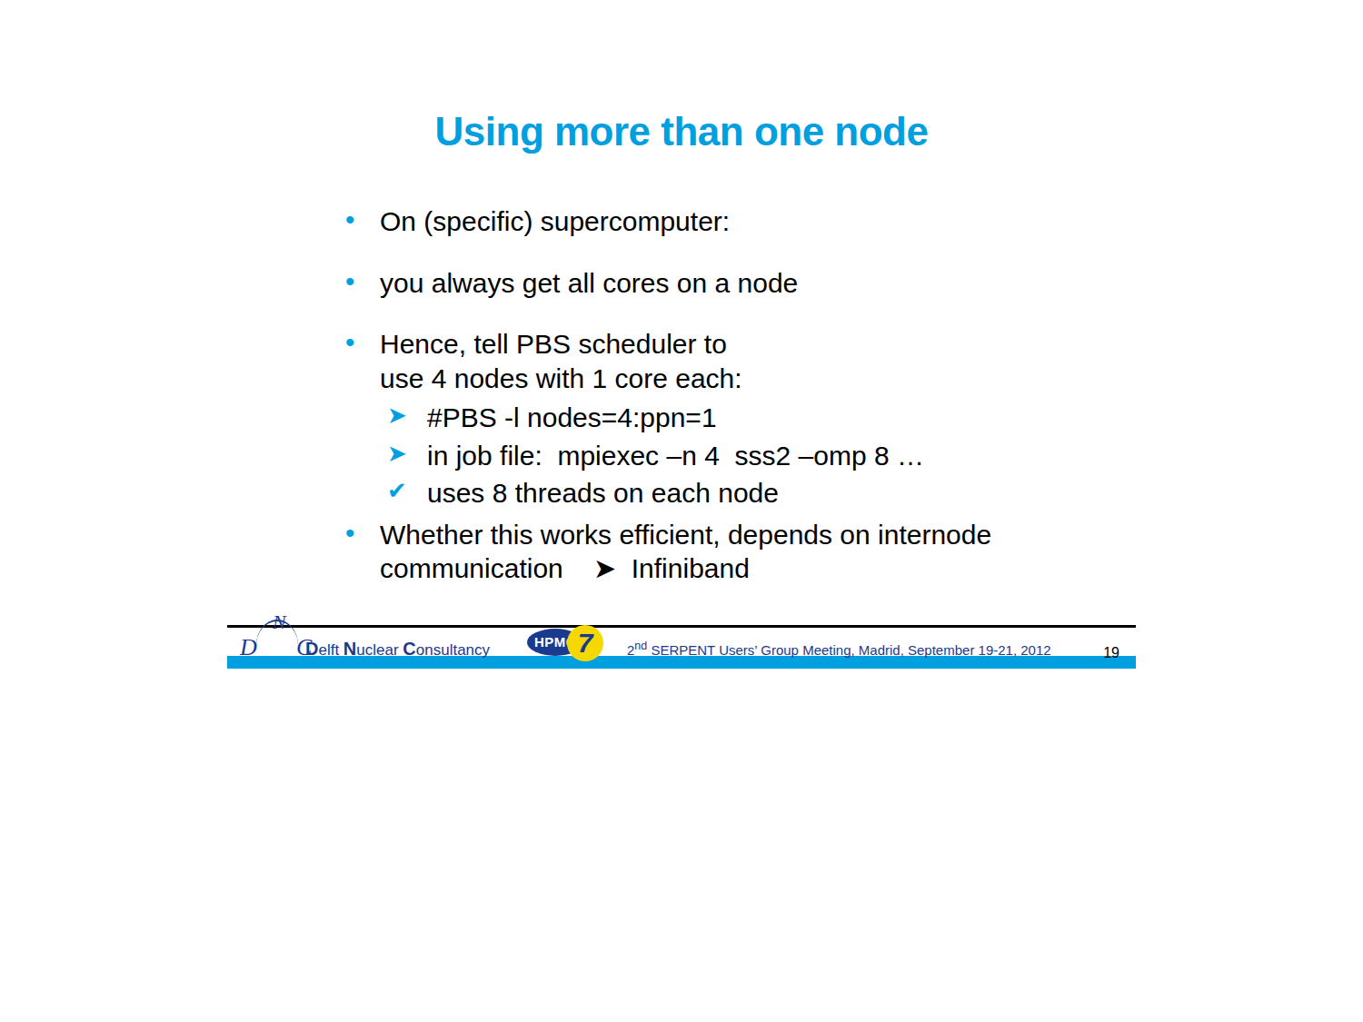Using more than one node
On (specific) supercomputer:
you always get all cores on a node
Hence, tell PBS scheduler to
use 4 nodes with 1 core each:
#PBS -l nodes=4:ppn=1
in job file: mpiexec –n 4 sss2 –omp 8 …
uses 8 threads on each node
Whether this works efficient, depends on internode communication ➤ Infiniband
N D C
Delft Nuclear Consultancy
HPMC
7
2nd SERPENT Users’ Group Meeting, Madrid, September 19-21, 2012
19